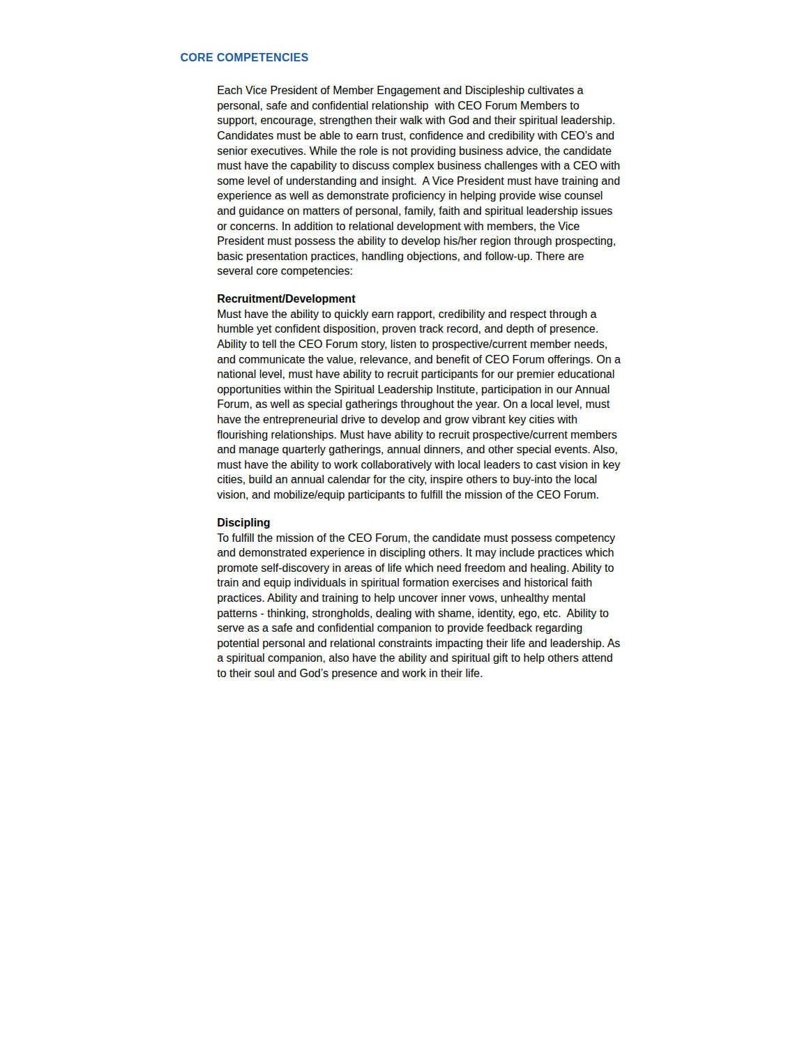Core Competencies
Each Vice President of Member Engagement and Discipleship cultivates a personal, safe and confidential relationship with CEO Forum Members to support, encourage, strengthen their walk with God and their spiritual leadership. Candidates must be able to earn trust, confidence and credibility with CEO’s and senior executives. While the role is not providing business advice, the candidate must have the capability to discuss complex business challenges with a CEO with some level of understanding and insight. A Vice President must have training and experience as well as demonstrate proficiency in helping provide wise counsel and guidance on matters of personal, family, faith and spiritual leadership issues or concerns. In addition to relational development with members, the Vice President must possess the ability to develop his/her region through prospecting, basic presentation practices, handling objections, and follow-up. There are several core competencies:
Recruitment/Development
Must have the ability to quickly earn rapport, credibility and respect through a humble yet confident disposition, proven track record, and depth of presence. Ability to tell the CEO Forum story, listen to prospective/current member needs, and communicate the value, relevance, and benefit of CEO Forum offerings. On a national level, must have ability to recruit participants for our premier educational opportunities within the Spiritual Leadership Institute, participation in our Annual Forum, as well as special gatherings throughout the year. On a local level, must have the entrepreneurial drive to develop and grow vibrant key cities with flourishing relationships. Must have ability to recruit prospective/current members and manage quarterly gatherings, annual dinners, and other special events. Also, must have the ability to work collaboratively with local leaders to cast vision in key cities, build an annual calendar for the city, inspire others to buy-into the local vision, and mobilize/equip participants to fulfill the mission of the CEO Forum.
Discipling
To fulfill the mission of the CEO Forum, the candidate must possess competency and demonstrated experience in discipling others. It may include practices which promote self-discovery in areas of life which need freedom and healing. Ability to train and equip individuals in spiritual formation exercises and historical faith practices. Ability and training to help uncover inner vows, unhealthy mental patterns - thinking, strongholds, dealing with shame, identity, ego, etc. Ability to serve as a safe and confidential companion to provide feedback regarding potential personal and relational constraints impacting their life and leadership. As a spiritual companion, also have the ability and spiritual gift to help others attend to their soul and God’s presence and work in their life.